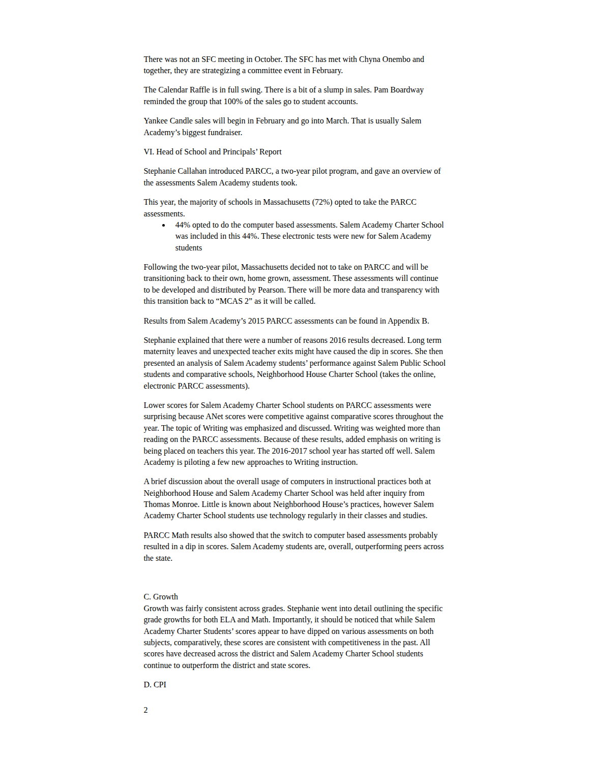There was not an SFC meeting in October. The SFC has met with Chyna Onembo and together, they are strategizing a committee event in February.
The Calendar Raffle is in full swing. There is a bit of a slump in sales. Pam Boardway reminded the group that 100% of the sales go to student accounts.
Yankee Candle sales will begin in February and go into March. That is usually Salem Academy’s biggest fundraiser.
VI. Head of School and Principals’ Report
Stephanie Callahan introduced PARCC, a two-year pilot program, and gave an overview of the assessments Salem Academy students took.
This year, the majority of schools in Massachusetts (72%) opted to take the PARCC assessments.
44% opted to do the computer based assessments. Salem Academy Charter School was included in this 44%. These electronic tests were new for Salem Academy students
Following the two-year pilot, Massachusetts decided not to take on PARCC and will be transitioning back to their own, home grown, assessment. These assessments will continue to be developed and distributed by Pearson. There will be more data and transparency with this transition back to “MCAS 2” as it will be called.
Results from Salem Academy’s 2015 PARCC assessments can be found in Appendix B.
Stephanie explained that there were a number of reasons 2016 results decreased. Long term maternity leaves and unexpected teacher exits might have caused the dip in scores. She then presented an analysis of Salem Academy students’ performance against Salem Public School students and comparative schools, Neighborhood House Charter School (takes the online, electronic PARCC assessments).
Lower scores for Salem Academy Charter School students on PARCC assessments were surprising because ANet scores were competitive against comparative scores throughout the year. The topic of Writing was emphasized and discussed. Writing was weighted more than reading on the PARCC assessments. Because of these results, added emphasis on writing is being placed on teachers this year. The 2016-2017 school year has started off well. Salem Academy is piloting a few new approaches to Writing instruction.
A brief discussion about the overall usage of computers in instructional practices both at Neighborhood House and Salem Academy Charter School was held after inquiry from Thomas Monroe. Little is known about Neighborhood House’s practices, however Salem Academy Charter School students use technology regularly in their classes and studies.
PARCC Math results also showed that the switch to computer based assessments probably resulted in a dip in scores. Salem Academy students are, overall, outperforming peers across the state.
C. Growth
Growth was fairly consistent across grades. Stephanie went into detail outlining the specific grade growths for both ELA and Math. Importantly, it should be noticed that while Salem Academy Charter Students’ scores appear to have dipped on various assessments on both subjects, comparatively, these scores are consistent with competitiveness in the past. All scores have decreased across the district and Salem Academy Charter School students continue to outperform the district and state scores.
D. CPI
2